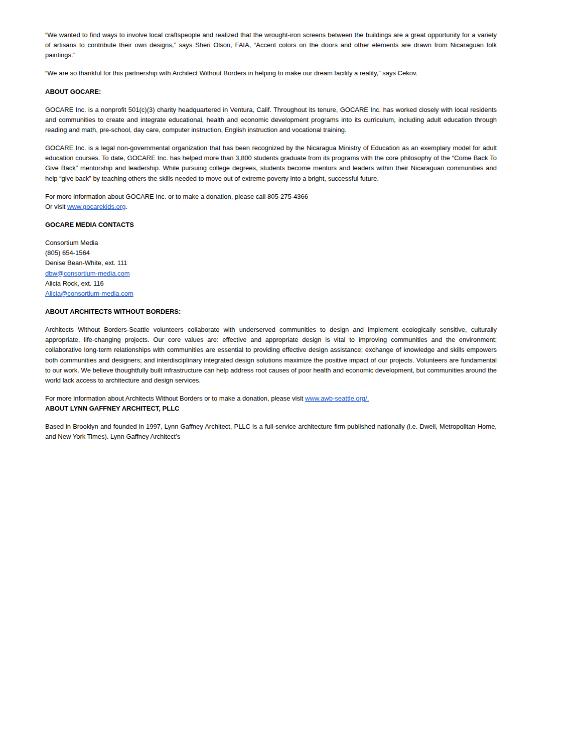“We wanted to find ways to involve local craftspeople and realized that the wrought-iron screens between the buildings are a great opportunity for a variety of artisans to contribute their own designs,” says Sheri Olson, FAIA, “Accent colors on the doors and other elements are drawn from Nicaraguan folk paintings.”
“We are so thankful for this partnership with Architect Without Borders in helping to make our dream facility a reality,” says Cekov.
About GOCARE:
GOCARE Inc. is a nonprofit 501(c)(3) charity headquartered in Ventura, Calif. Throughout its tenure, GOCARE Inc. has worked closely with local residents and communities to create and integrate educational, health and economic development programs into its curriculum, including adult education through reading and math, pre-school, day care, computer instruction, English instruction and vocational training.
GOCARE Inc. is a legal non-governmental organization that has been recognized by the Nicaragua Ministry of Education as an exemplary model for adult education courses. To date, GOCARE Inc. has helped more than 3,800 students graduate from its programs with the core philosophy of the “Come Back To Give Back” mentorship and leadership. While pursuing college degrees, students become mentors and leaders within their Nicaraguan communities and help “give back” by teaching others the skills needed to move out of extreme poverty into a bright, successful future.
For more information about GOCARE Inc. or to make a donation, please call 805-275-4366
Or visit www.gocarekids.org.
GOCARE Media Contacts
Consortium Media
(805) 654-1564
Denise Bean-White, ext. 111
dbw@consortium-media.com
Alicia Rock, ext. 116
Alicia@consortium-media.com
About Architects Without Borders:
Architects Without Borders-Seattle volunteers collaborate with underserved communities to design and implement ecologically sensitive, culturally appropriate, life-changing projects. Our core values are: effective and appropriate design is vital to improving communities and the environment; collaborative long-term relationships with communities are essential to providing effective design assistance; exchange of knowledge and skills empowers both communities and designers; and interdisciplinary integrated design solutions maximize the positive impact of our projects. Volunteers are fundamental to our work. We believe thoughtfully built infrastructure can help address root causes of poor health and economic development, but communities around the world lack access to architecture and design services.
For more information about Architects Without Borders or to make a donation, please visit www.awb-seattle.org/.
About Lynn Gaffney Architect, PLLC
Based in Brooklyn and founded in 1997, Lynn Gaffney Architect, PLLC is a full-service architecture firm published nationally (i.e. Dwell, Metropolitan Home, and New York Times). Lynn Gaffney Architect’s